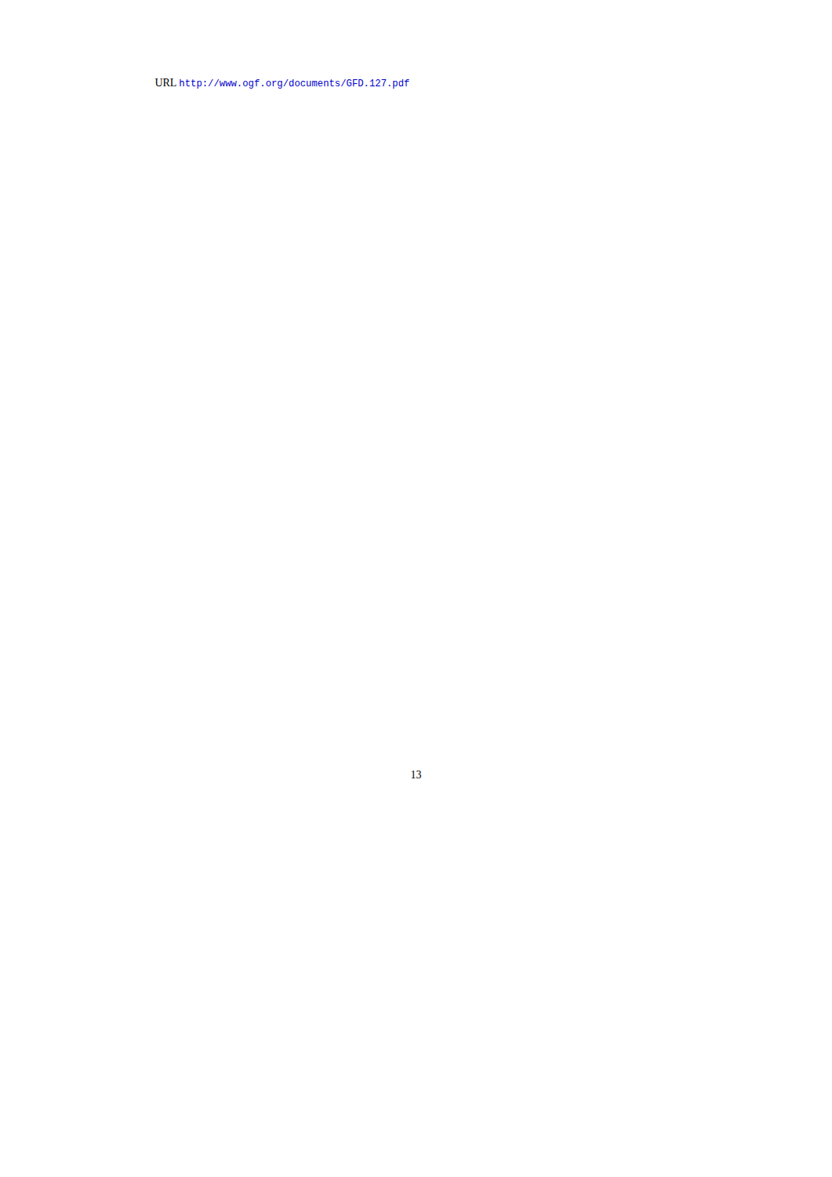URL http://www.ogf.org/documents/GFD.127.pdf
13